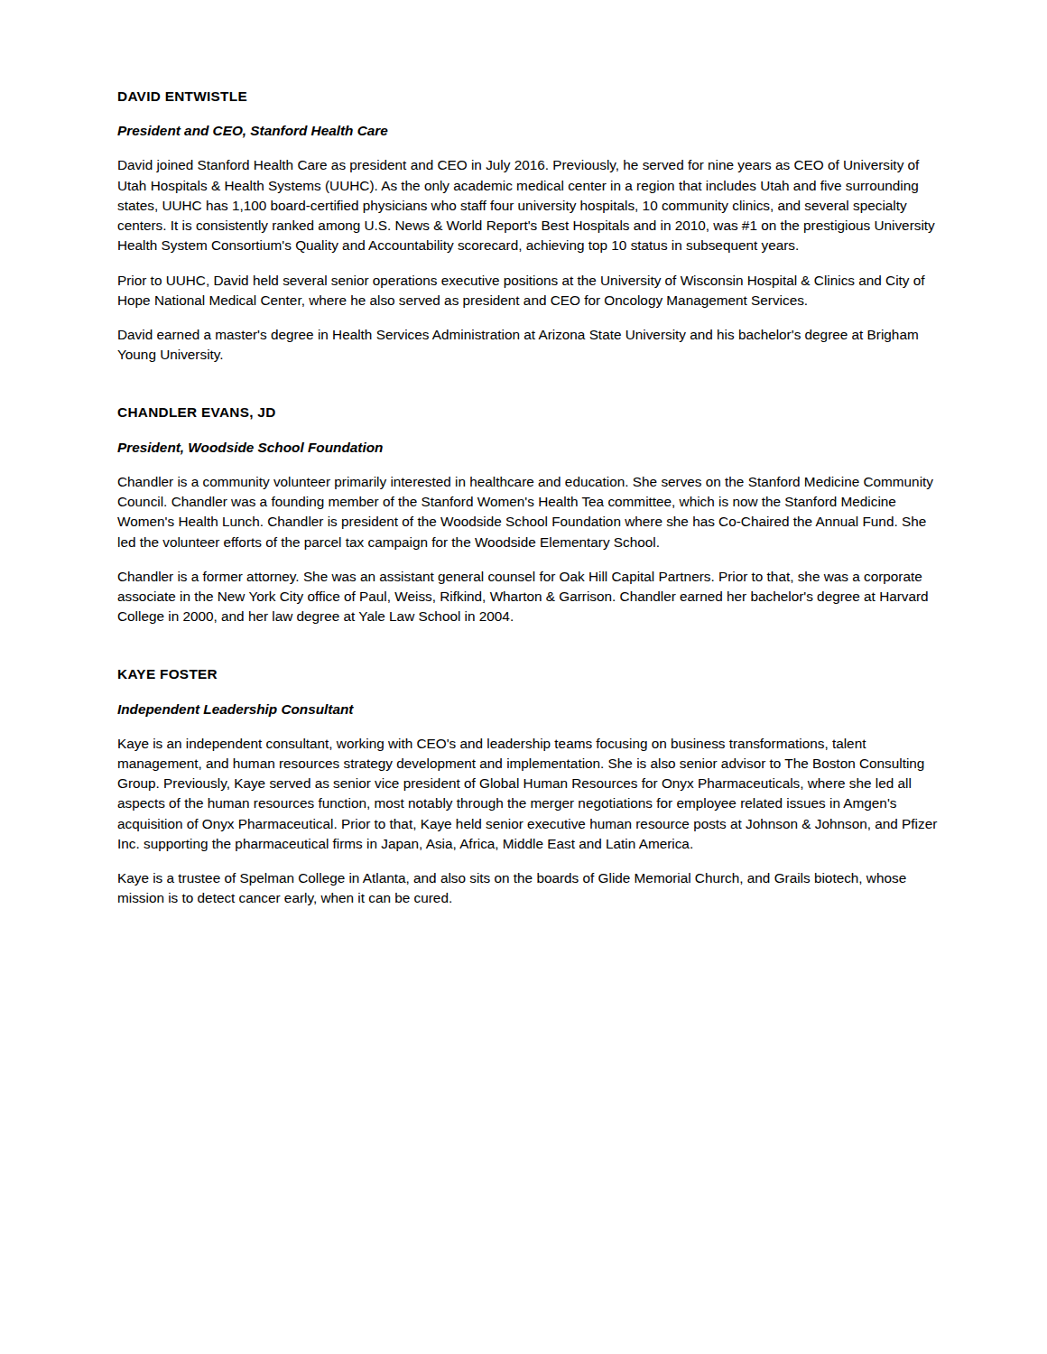DAVID ENTWISTLE
President and CEO, Stanford Health Care
David joined Stanford Health Care as president and CEO in July 2016. Previously, he served for nine years as CEO of University of Utah Hospitals & Health Systems (UUHC). As the only academic medical center in a region that includes Utah and five surrounding states, UUHC has 1,100 board-certified physicians who staff four university hospitals, 10 community clinics, and several specialty centers. It is consistently ranked among U.S. News & World Report's Best Hospitals and in 2010, was #1 on the prestigious University Health System Consortium's Quality and Accountability scorecard, achieving top 10 status in subsequent years.
Prior to UUHC, David held several senior operations executive positions at the University of Wisconsin Hospital & Clinics and City of Hope National Medical Center, where he also served as president and CEO for Oncology Management Services.
David earned a master's degree in Health Services Administration at Arizona State University and his bachelor's degree at Brigham Young University.
CHANDLER EVANS, JD
President, Woodside School Foundation
Chandler is a community volunteer primarily interested in healthcare and education. She serves on the Stanford Medicine Community Council. Chandler was a founding member of the Stanford Women's Health Tea committee, which is now the Stanford Medicine Women's Health Lunch. Chandler is president of the Woodside School Foundation where she has Co-Chaired the Annual Fund. She led the volunteer efforts of the parcel tax campaign for the Woodside Elementary School.
Chandler is a former attorney. She was an assistant general counsel for Oak Hill Capital Partners. Prior to that, she was a corporate associate in the New York City office of Paul, Weiss, Rifkind, Wharton & Garrison. Chandler earned her bachelor's degree at Harvard College in 2000, and her law degree at Yale Law School in 2004.
KAYE FOSTER
Independent Leadership Consultant
Kaye is an independent consultant, working with CEO's and leadership teams focusing on business transformations, talent management, and human resources strategy development and implementation. She is also senior advisor to The Boston Consulting Group. Previously, Kaye served as senior vice president of Global Human Resources for Onyx Pharmaceuticals, where she led all aspects of the human resources function, most notably through the merger negotiations for employee related issues in Amgen's acquisition of Onyx Pharmaceutical. Prior to that, Kaye held senior executive human resource posts at Johnson & Johnson, and Pfizer Inc. supporting the pharmaceutical firms in Japan, Asia, Africa, Middle East and Latin America.
Kaye is a trustee of Spelman College in Atlanta, and also sits on the boards of Glide Memorial Church, and Grails biotech, whose mission is to detect cancer early, when it can be cured.